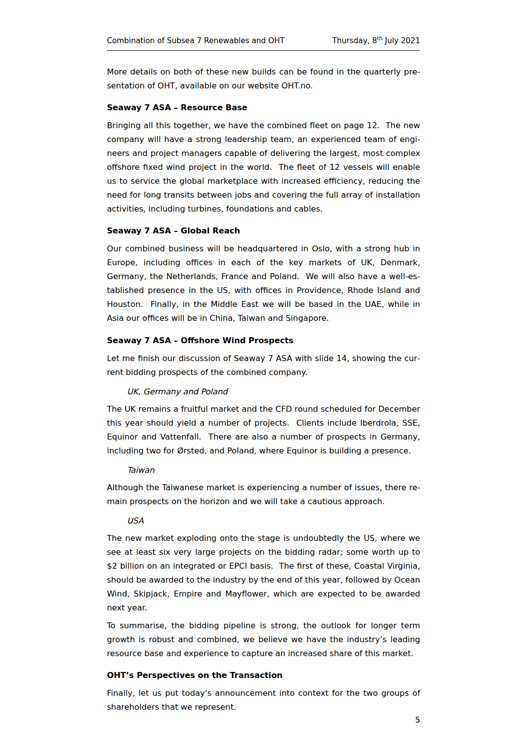Combination of Subsea 7 Renewables and OHT
Thursday, 8th July 2021
More details on both of these new builds can be found in the quarterly presentation of OHT, available on our website OHT.no.
Seaway 7 ASA – Resource Base
Bringing all this together, we have the combined fleet on page 12. The new company will have a strong leadership team, an experienced team of engineers and project managers capable of delivering the largest, most complex offshore fixed wind project in the world. The fleet of 12 vessels will enable us to service the global marketplace with increased efficiency, reducing the need for long transits between jobs and covering the full array of installation activities, including turbines, foundations and cables.
Seaway 7 ASA – Global Reach
Our combined business will be headquartered in Oslo, with a strong hub in Europe, including offices in each of the key markets of UK, Denmark, Germany, the Netherlands, France and Poland. We will also have a well-established presence in the US, with offices in Providence, Rhode Island and Houston. Finally, in the Middle East we will be based in the UAE, while in Asia our offices will be in China, Taiwan and Singapore.
Seaway 7 ASA – Offshore Wind Prospects
Let me finish our discussion of Seaway 7 ASA with slide 14, showing the current bidding prospects of the combined company.
UK, Germany and Poland
The UK remains a fruitful market and the CFD round scheduled for December this year should yield a number of projects. Clients include Iberdrola, SSE, Equinor and Vattenfall. There are also a number of prospects in Germany, including two for Ørsted, and Poland, where Equinor is building a presence.
Taiwan
Although the Taiwanese market is experiencing a number of issues, there remain prospects on the horizon and we will take a cautious approach.
USA
The new market exploding onto the stage is undoubtedly the US, where we see at least six very large projects on the bidding radar; some worth up to $2 billion on an integrated or EPCI basis. The first of these, Coastal Virginia, should be awarded to the industry by the end of this year, followed by Ocean Wind, Skipjack, Empire and Mayflower, which are expected to be awarded next year.
To summarise, the bidding pipeline is strong, the outlook for longer term growth is robust and combined, we believe we have the industry’s leading resource base and experience to capture an increased share of this market.
OHT’s Perspectives on the Transaction
Finally, let us put today’s announcement into context for the two groups of shareholders that we represent.
5